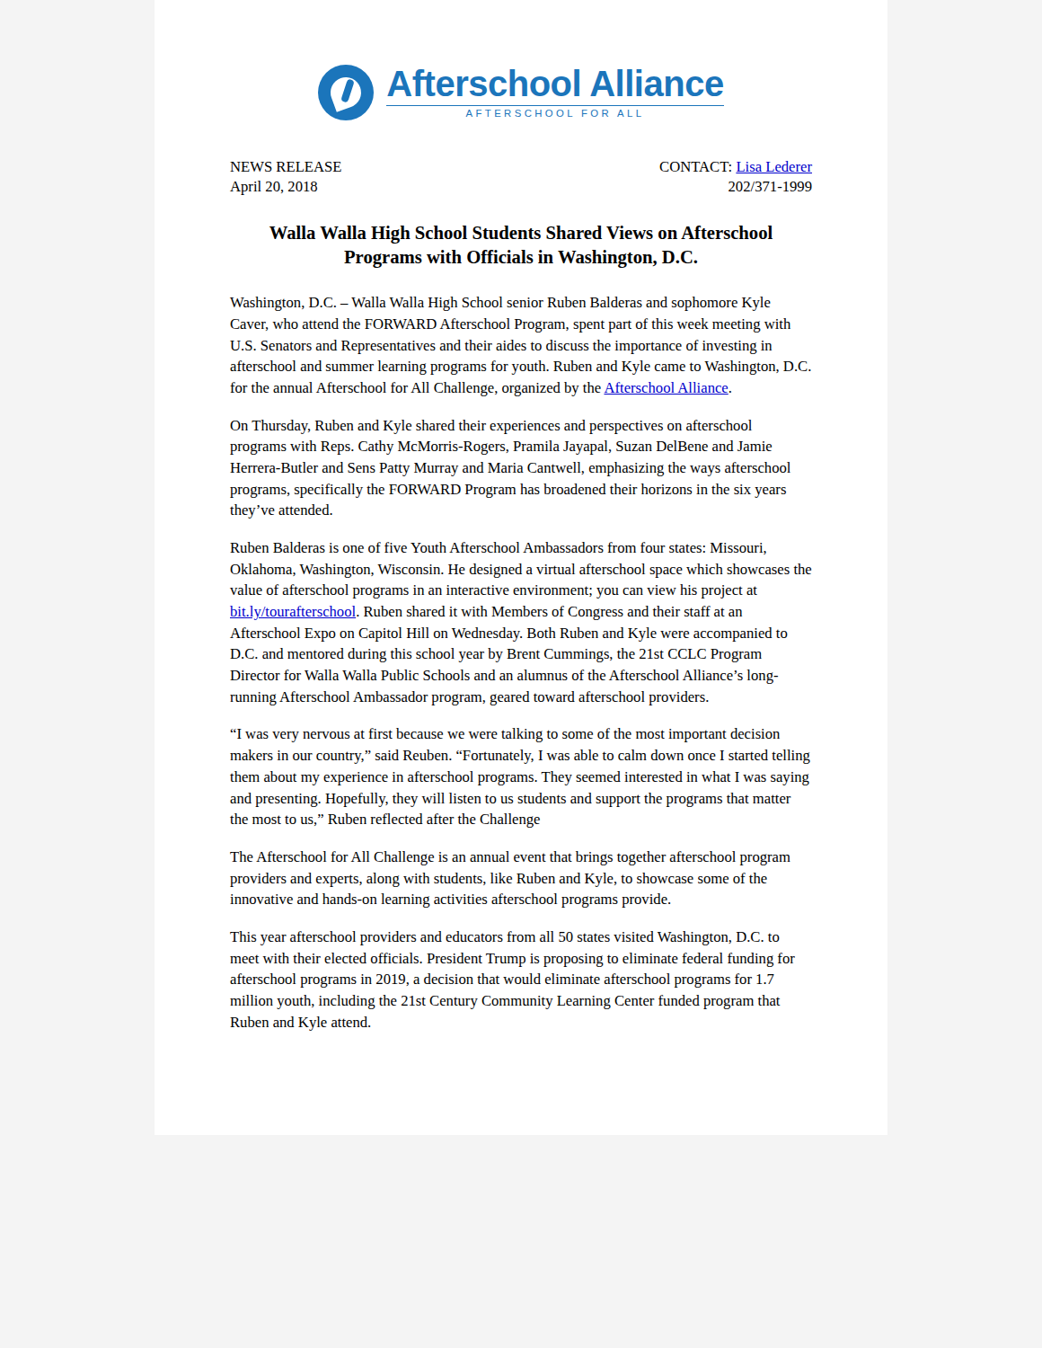Afterschool Alliance
AFTERSCHOOL FOR ALL
| NEWS RELEASE | CONTACT: Lisa Lederer |
| April 20, 2018 | 202/371-1999 |
Walla Walla High School Students Shared Views on Afterschool Programs with Officials in Washington, D.C.
Washington, D.C. – Walla Walla High School senior Ruben Balderas and sophomore Kyle Caver, who attend the FORWARD Afterschool Program, spent part of this week meeting with U.S. Senators and Representatives and their aides to discuss the importance of investing in afterschool and summer learning programs for youth. Ruben and Kyle came to Washington, D.C. for the annual Afterschool for All Challenge, organized by the Afterschool Alliance.
On Thursday, Ruben and Kyle shared their experiences and perspectives on afterschool programs with Reps. Cathy McMorris-Rogers, Pramila Jayapal, Suzan DelBene and Jamie Herrera-Butler and Sens Patty Murray and Maria Cantwell, emphasizing the ways afterschool programs, specifically the FORWARD Program has broadened their horizons in the six years they’ve attended.
Ruben Balderas is one of five Youth Afterschool Ambassadors from four states: Missouri, Oklahoma, Washington, Wisconsin. He designed a virtual afterschool space which showcases the value of afterschool programs in an interactive environment; you can view his project at bit.ly/tourafterschool. Ruben shared it with Members of Congress and their staff at an Afterschool Expo on Capitol Hill on Wednesday. Both Ruben and Kyle were accompanied to D.C. and mentored during this school year by Brent Cummings, the 21st CCLC Program Director for Walla Walla Public Schools and an alumnus of the Afterschool Alliance’s long-running Afterschool Ambassador program, geared toward afterschool providers.
“I was very nervous at first because we were talking to some of the most important decision makers in our country,” said Reuben. “Fortunately, I was able to calm down once I started telling them about my experience in afterschool programs. They seemed interested in what I was saying and presenting. Hopefully, they will listen to us students and support the programs that matter the most to us,” Ruben reflected after the Challenge
The Afterschool for All Challenge is an annual event that brings together afterschool program providers and experts, along with students, like Ruben and Kyle, to showcase some of the innovative and hands-on learning activities afterschool programs provide.
This year afterschool providers and educators from all 50 states visited Washington, D.C. to meet with their elected officials. President Trump is proposing to eliminate federal funding for afterschool programs in 2019, a decision that would eliminate afterschool programs for 1.7 million youth, including the 21st Century Community Learning Center funded program that Ruben and Kyle attend.